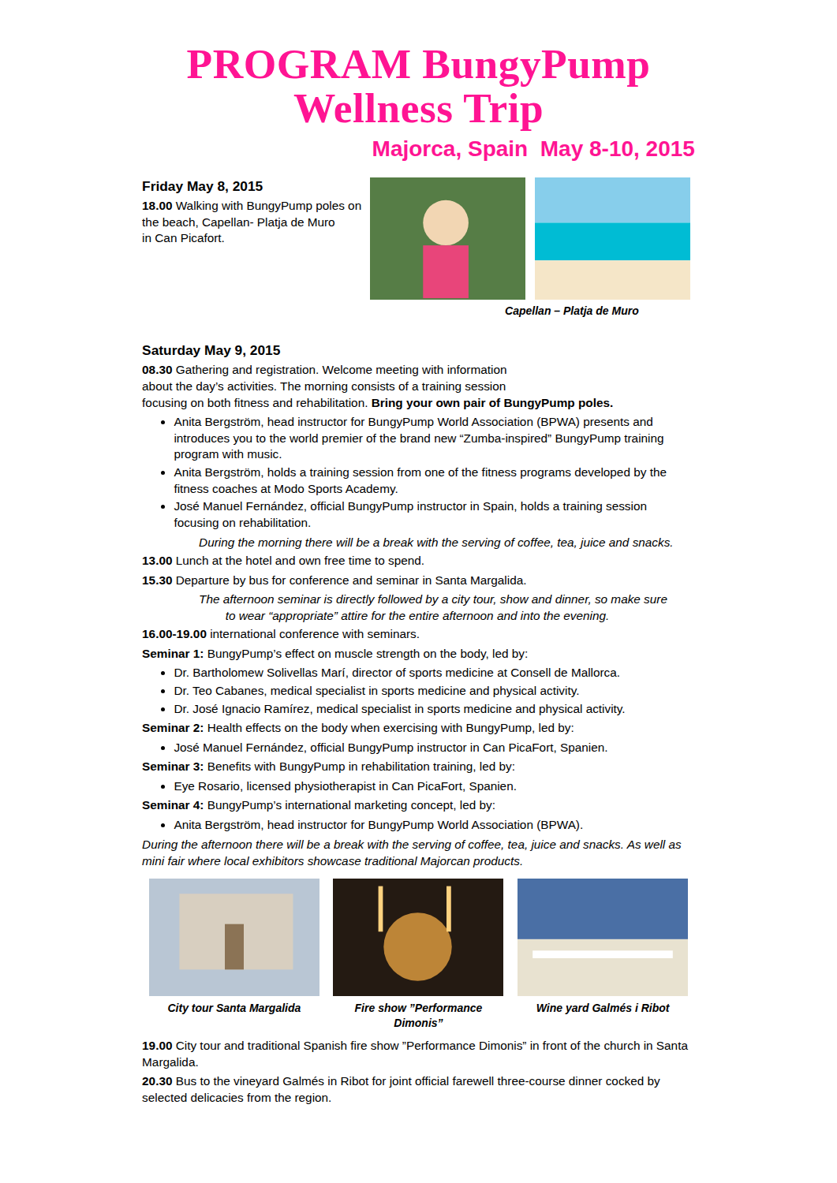PROGRAM BungyPump Wellness Trip
Majorca, Spain May 8-10, 2015
Capellan – Platja de Muro
Friday May 8, 2015
18.00 Walking with BungyPump poles on
the beach, Capellan- Platja de Muro
in Can Picafort.
Saturday May 9, 2015
08.30 Gathering and registration. Welcome meeting with information
about the day’s activities. The morning consists of a training session
focusing on both fitness and rehabilitation. Bring your own pair of BungyPump poles.
Anita Bergström, head instructor for BungyPump World Association (BPWA) presents and introduces you to the world premier of the brand new “Zumba-inspired” BungyPump training program with music.
Anita Bergström, holds a training session from one of the fitness programs developed by the fitness coaches at Modo Sports Academy.
José Manuel Fernández, official BungyPump instructor in Spain, holds a training session focusing on rehabilitation.
During the morning there will be a break with the serving of coffee, tea, juice and snacks.
13.00 Lunch at the hotel and own free time to spend.
15.30 Departure by bus for conference and seminar in Santa Margalida.
The afternoon seminar is directly followed by a city tour, show and dinner, so make sure to wear “appropriate” attire for the entire afternoon and into the evening.
16.00-19.00 international conference with seminars.
Seminar 1: BungyPump’s effect on muscle strength on the body, led by:
Dr. Bartholomew Solivellas Marí, director of sports medicine at Consell de Mallorca.
Dr. Teo Cabanes, medical specialist in sports medicine and physical activity.
Dr. José Ignacio Ramírez, medical specialist in sports medicine and physical activity.
Seminar 2: Health effects on the body when exercising with BungyPump, led by:
José Manuel Fernández, official BungyPump instructor in Can PicaFort, Spanien.
Seminar 3: Benefits with BungyPump in rehabilitation training, led by:
Eye Rosario, licensed physiotherapist in Can PicaFort, Spanien.
Seminar 4: BungyPump’s international marketing concept, led by:
Anita Bergström, head instructor for BungyPump World Association (BPWA).
During the afternoon there will be a break with the serving of coffee, tea, juice and snacks. As well as mini fair where local exhibitors showcase traditional Majorcan products.
| City tour Santa Margalida | Fire show ”Performance Dimonis” | Wine yard Galmés i Ribot |
19.00 City tour and traditional Spanish fire show ”Performance Dimonis” in front of the church in Santa Margalida.
20.30 Bus to the vineyard Galmés in Ribot for joint official farewell three-course dinner cocked by selected delicacies from the region.